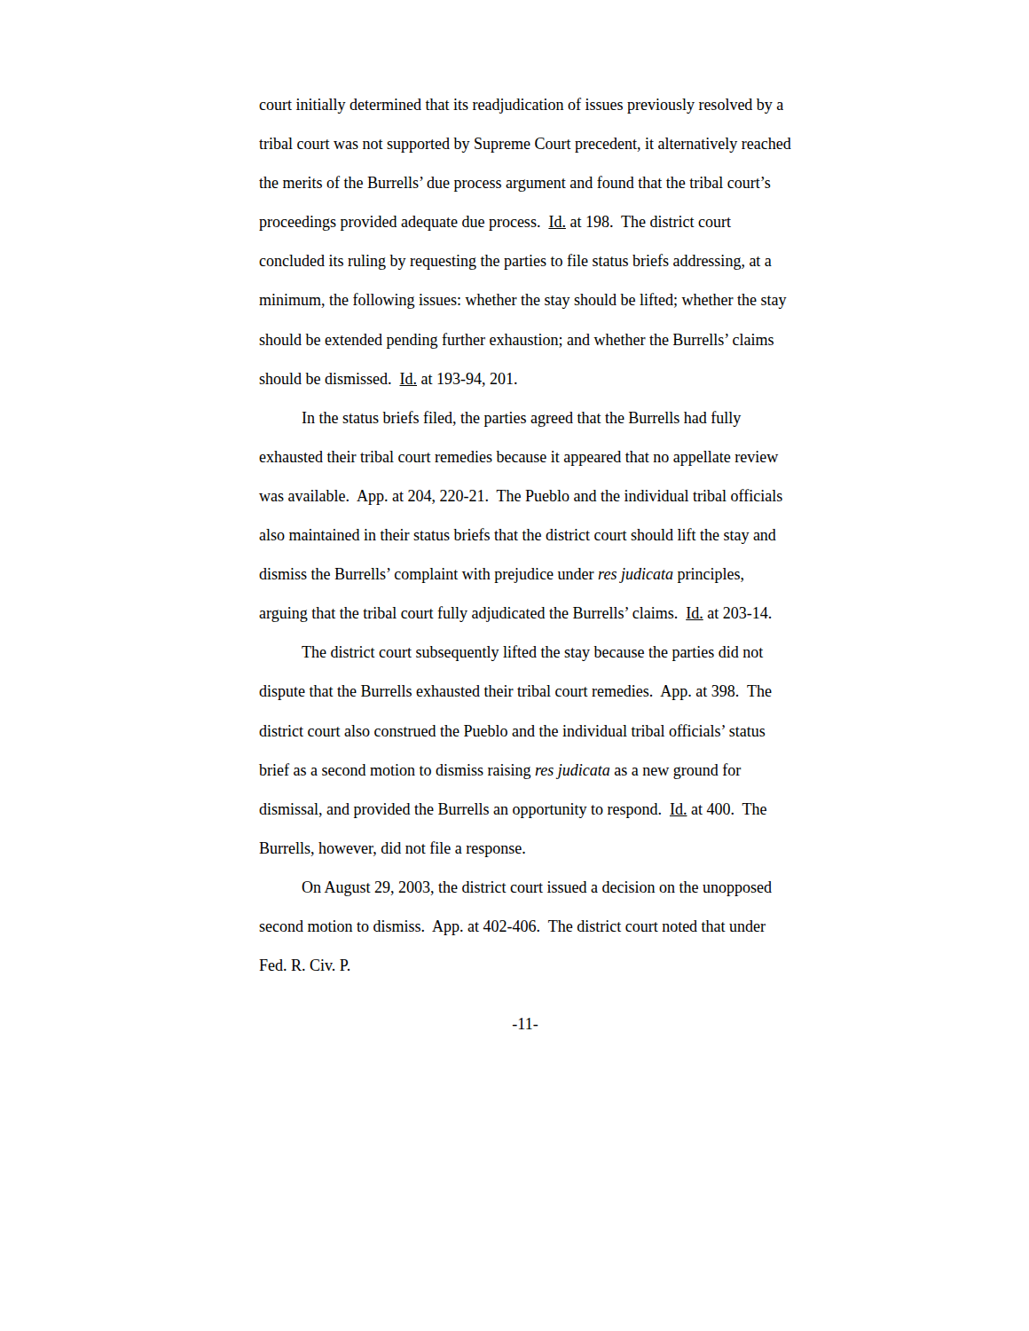court initially determined that its readjudication of issues previously resolved by a tribal court was not supported by Supreme Court precedent, it alternatively reached the merits of the Burrells’ due process argument and found that the tribal court’s proceedings provided adequate due process. Id. at 198. The district court concluded its ruling by requesting the parties to file status briefs addressing, at a minimum, the following issues: whether the stay should be lifted; whether the stay should be extended pending further exhaustion; and whether the Burrells’ claims should be dismissed. Id. at 193-94, 201.
In the status briefs filed, the parties agreed that the Burrells had fully exhausted their tribal court remedies because it appeared that no appellate review was available. App. at 204, 220-21. The Pueblo and the individual tribal officials also maintained in their status briefs that the district court should lift the stay and dismiss the Burrells’ complaint with prejudice under res judicata principles, arguing that the tribal court fully adjudicated the Burrells’ claims. Id. at 203-14.
The district court subsequently lifted the stay because the parties did not dispute that the Burrells exhausted their tribal court remedies. App. at 398. The district court also construed the Pueblo and the individual tribal officials’ status brief as a second motion to dismiss raising res judicata as a new ground for dismissal, and provided the Burrells an opportunity to respond. Id. at 400. The Burrells, however, did not file a response.
On August 29, 2003, the district court issued a decision on the unopposed second motion to dismiss. App. at 402-406. The district court noted that under Fed. R. Civ. P.
-11-